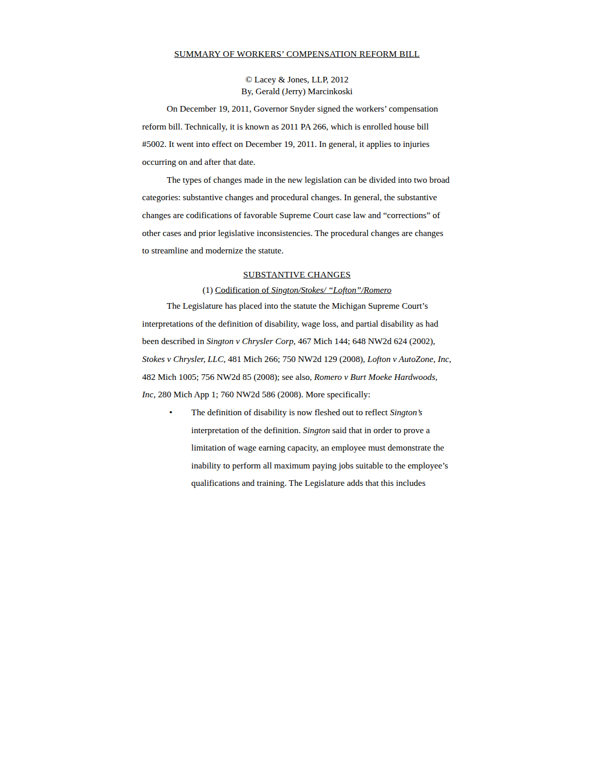SUMMARY OF WORKERS’ COMPENSATION REFORM BILL
© Lacey & Jones, LLP, 2012
By, Gerald (Jerry) Marcinkoski
On December 19, 2011, Governor Snyder signed the workers’ compensation reform bill. Technically, it is known as 2011 PA 266, which is enrolled house bill #5002. It went into effect on December 19, 2011. In general, it applies to injuries occurring on and after that date.
The types of changes made in the new legislation can be divided into two broad categories: substantive changes and procedural changes. In general, the substantive changes are codifications of favorable Supreme Court case law and “corrections” of other cases and prior legislative inconsistencies. The procedural changes are changes to streamline and modernize the statute.
SUBSTANTIVE CHANGES
(1) Codification of Sington/Stokes/ “Lofton”/Romero
The Legislature has placed into the statute the Michigan Supreme Court’s interpretations of the definition of disability, wage loss, and partial disability as had been described in Sington v Chrysler Corp, 467 Mich 144; 648 NW2d 624 (2002), Stokes v Chrysler, LLC, 481 Mich 266; 750 NW2d 129 (2008), Lofton v AutoZone, Inc, 482 Mich 1005; 756 NW2d 85 (2008); see also, Romero v Burt Moeke Hardwoods, Inc, 280 Mich App 1; 760 NW2d 586 (2008). More specifically:
The definition of disability is now fleshed out to reflect Sington’s interpretation of the definition. Sington said that in order to prove a limitation of wage earning capacity, an employee must demonstrate the inability to perform all maximum paying jobs suitable to the employee’s qualifications and training. The Legislature adds that this includes